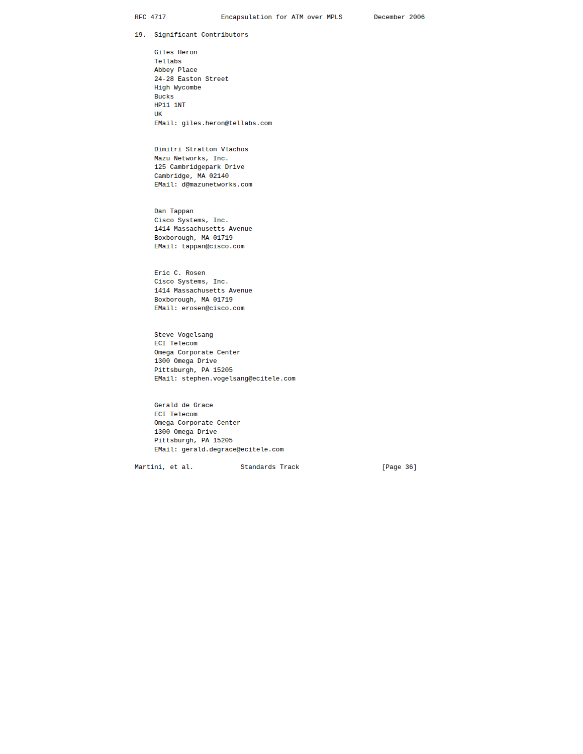RFC 4717              Encapsulation for ATM over MPLS        December 2006
19.  Significant Contributors

     Giles Heron
     Tellabs
     Abbey Place
     24-28 Easton Street
     High Wycombe
     Bucks
     HP11 1NT
     UK
     EMail: giles.heron@tellabs.com


     Dimitri Stratton Vlachos
     Mazu Networks, Inc.
     125 Cambridgepark Drive
     Cambridge, MA 02140
     EMail: d@mazunetworks.com


     Dan Tappan
     Cisco Systems, Inc.
     1414 Massachusetts Avenue
     Boxborough, MA 01719
     EMail: tappan@cisco.com


     Eric C. Rosen
     Cisco Systems, Inc.
     1414 Massachusetts Avenue
     Boxborough, MA 01719
     EMail: erosen@cisco.com


     Steve Vogelsang
     ECI Telecom
     Omega Corporate Center
     1300 Omega Drive
     Pittsburgh, PA 15205
     EMail: stephen.vogelsang@ecitele.com


     Gerald de Grace
     ECI Telecom
     Omega Corporate Center
     1300 Omega Drive
     Pittsburgh, PA 15205
     EMail: gerald.degrace@ecitele.com
Martini, et al.            Standards Track                     [Page 36]